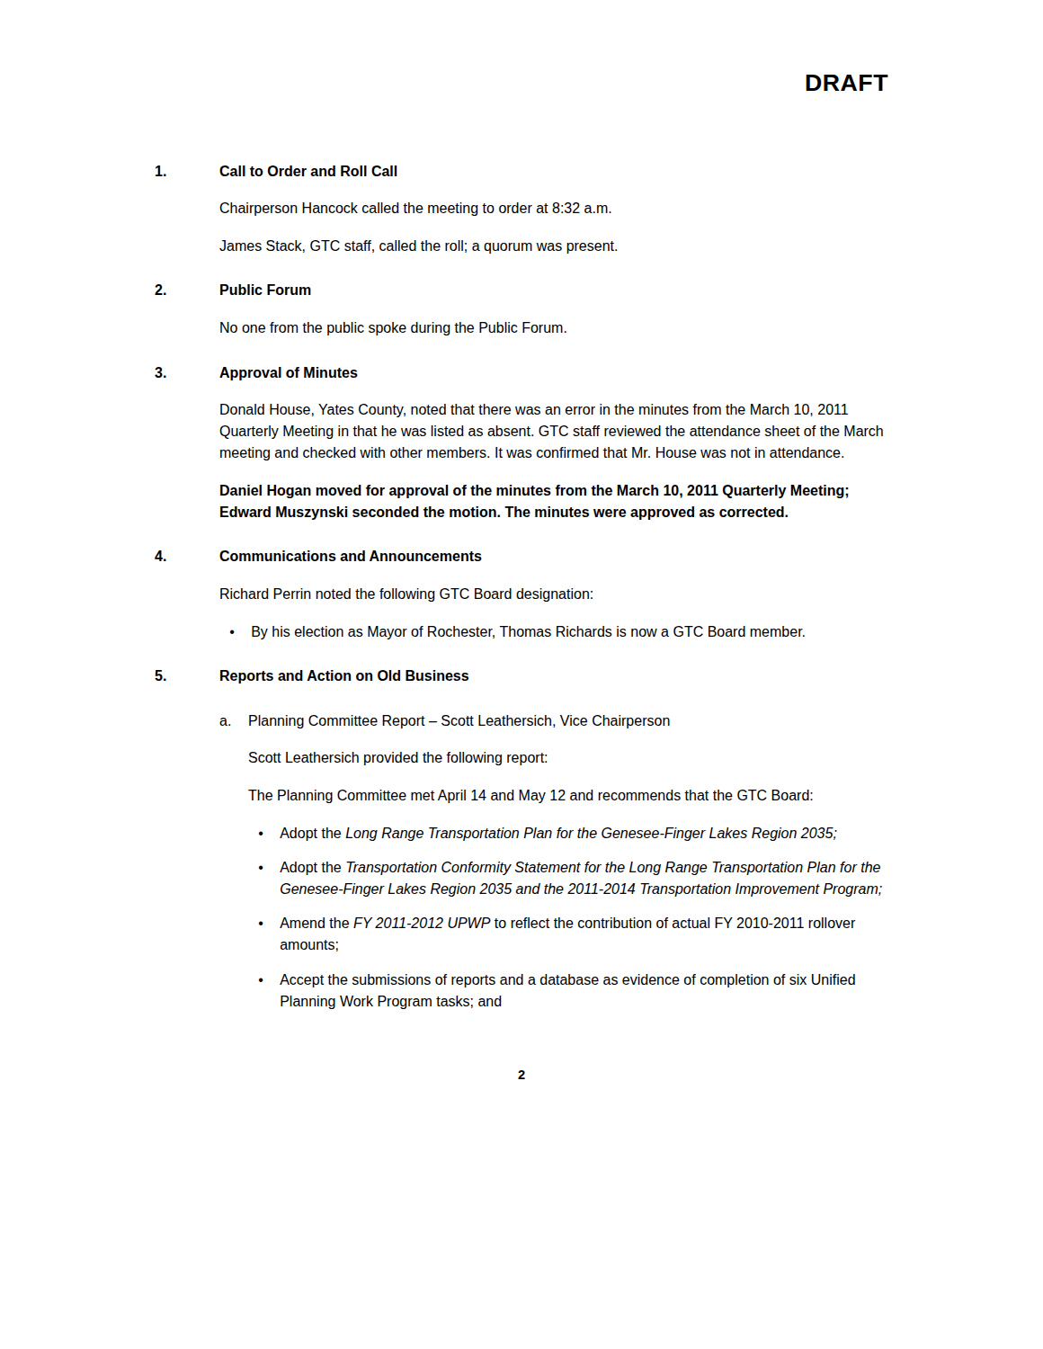DRAFT
1.
Call to Order and Roll Call
Chairperson Hancock called the meeting to order at 8:32 a.m.
James Stack, GTC staff, called the roll; a quorum was present.
2.
Public Forum
No one from the public spoke during the Public Forum.
3.
Approval of Minutes
Donald House, Yates County, noted that there was an error in the minutes from the March 10, 2011 Quarterly Meeting in that he was listed as absent. GTC staff reviewed the attendance sheet of the March meeting and checked with other members. It was confirmed that Mr. House was not in attendance.
Daniel Hogan moved for approval of the minutes from the March 10, 2011 Quarterly Meeting; Edward Muszynski seconded the motion. The minutes were approved as corrected.
4.
Communications and Announcements
Richard Perrin noted the following GTC Board designation:
By his election as Mayor of Rochester, Thomas Richards is now a GTC Board member.
5.
Reports and Action on Old Business
a.
Planning Committee Report – Scott Leathersich, Vice Chairperson
Scott Leathersich provided the following report:
The Planning Committee met April 14 and May 12 and recommends that the GTC Board:
Adopt the Long Range Transportation Plan for the Genesee-Finger Lakes Region 2035;
Adopt the Transportation Conformity Statement for the Long Range Transportation Plan for the Genesee-Finger Lakes Region 2035 and the 2011-2014 Transportation Improvement Program;
Amend the FY 2011-2012 UPWP to reflect the contribution of actual FY 2010-2011 rollover amounts;
Accept the submissions of reports and a database as evidence of completion of six Unified Planning Work Program tasks; and
2